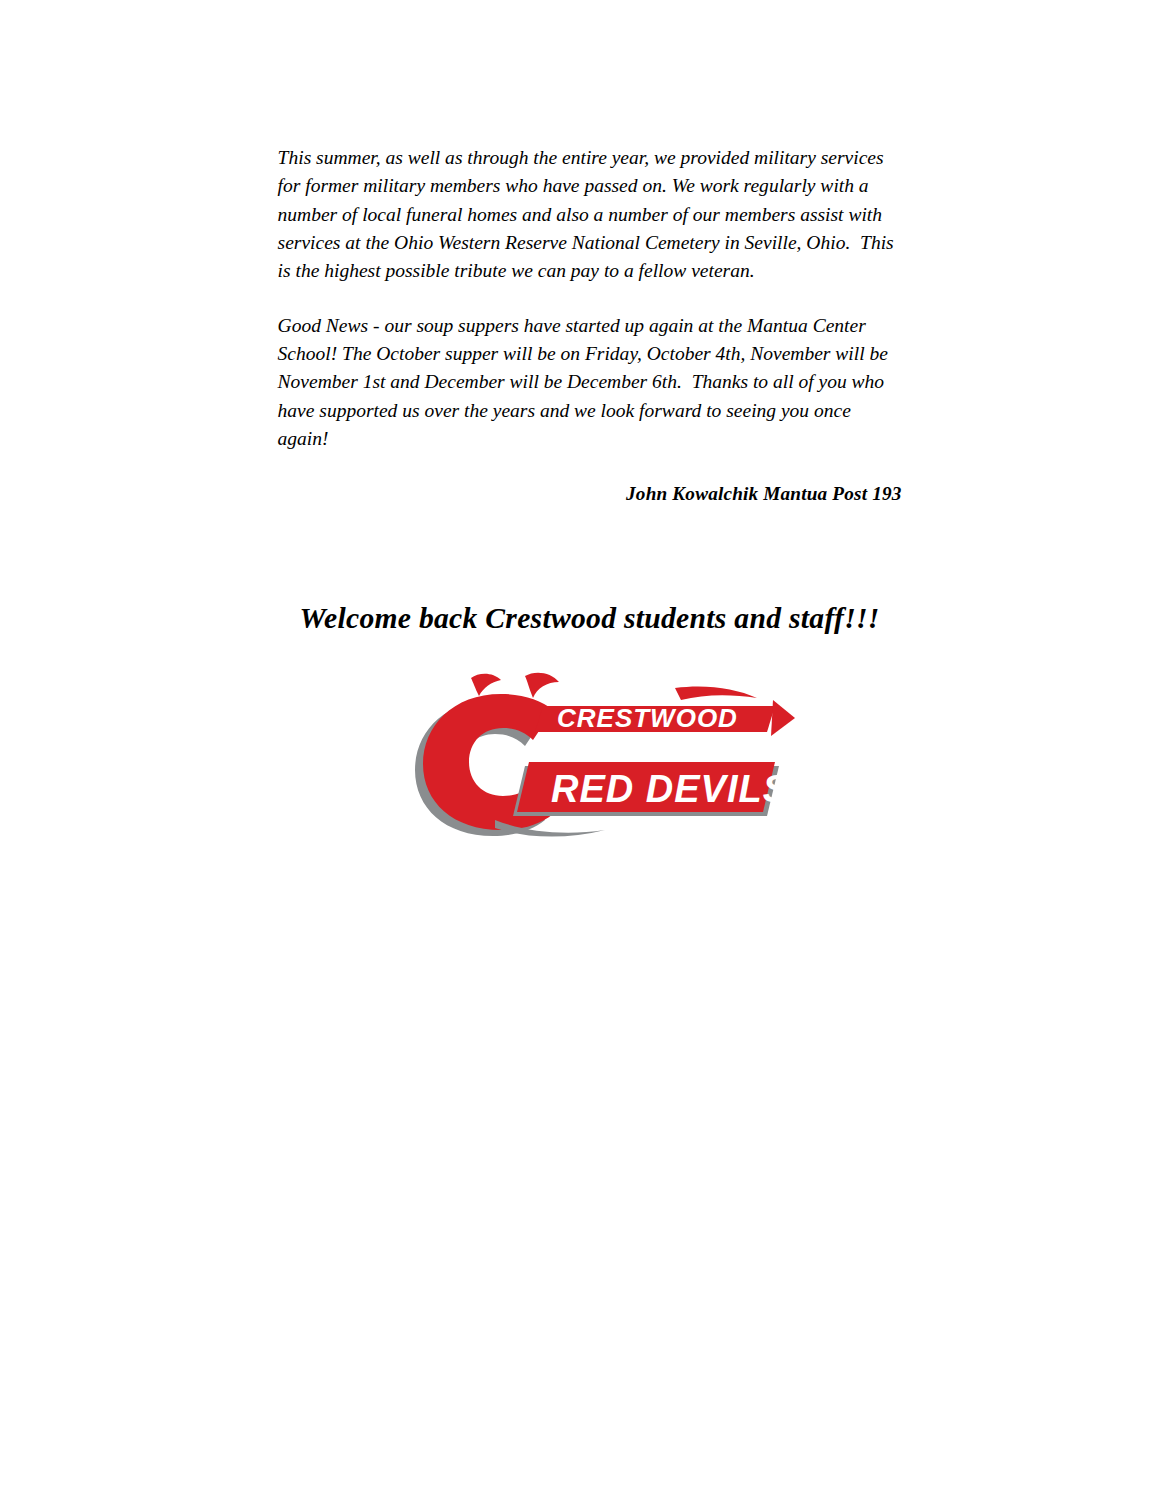This summer, as well as through the entire year, we provided military services for former military members who have passed on. We work regularly with a number of local funeral homes and also a number of our members assist with services at the Ohio Western Reserve National Cemetery in Seville, Ohio. This is the highest possible tribute we can pay to a fellow veteran.
Good News - our soup suppers have started up again at the Mantua Center School! The October supper will be on Friday, October 4th, November will be November 1st and December will be December 6th. Thanks to all of you who have supported us over the years and we look forward to seeing you once again!
John Kowalchik Mantua Post 193
Welcome back Crestwood students and staff!!!
CRESTWOOD RED DEVILS